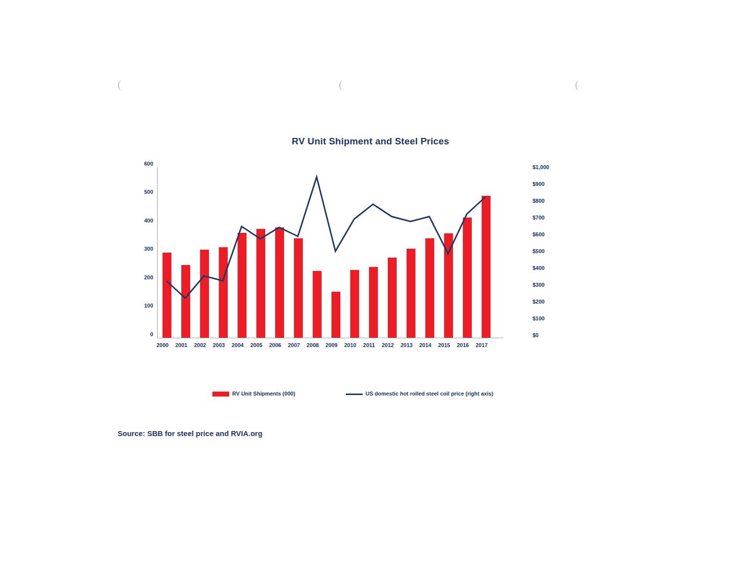( ( (
RV Unit Shipment and Steel Prices
600
500
400
300
200
100
0
$1,000
$900
$800
$700
$600
$500
$400
$300
$200
$100
$0
2000
2001
2002
2003
2004
2005
2006
2007
2008
2009
2010
2011
2012
2013
2014
2015
2016
2017
RV Unit Shipments (000)
US domestic hot rolled steel coil price (right axis)
Source: SBB for steel price and RVIA.org